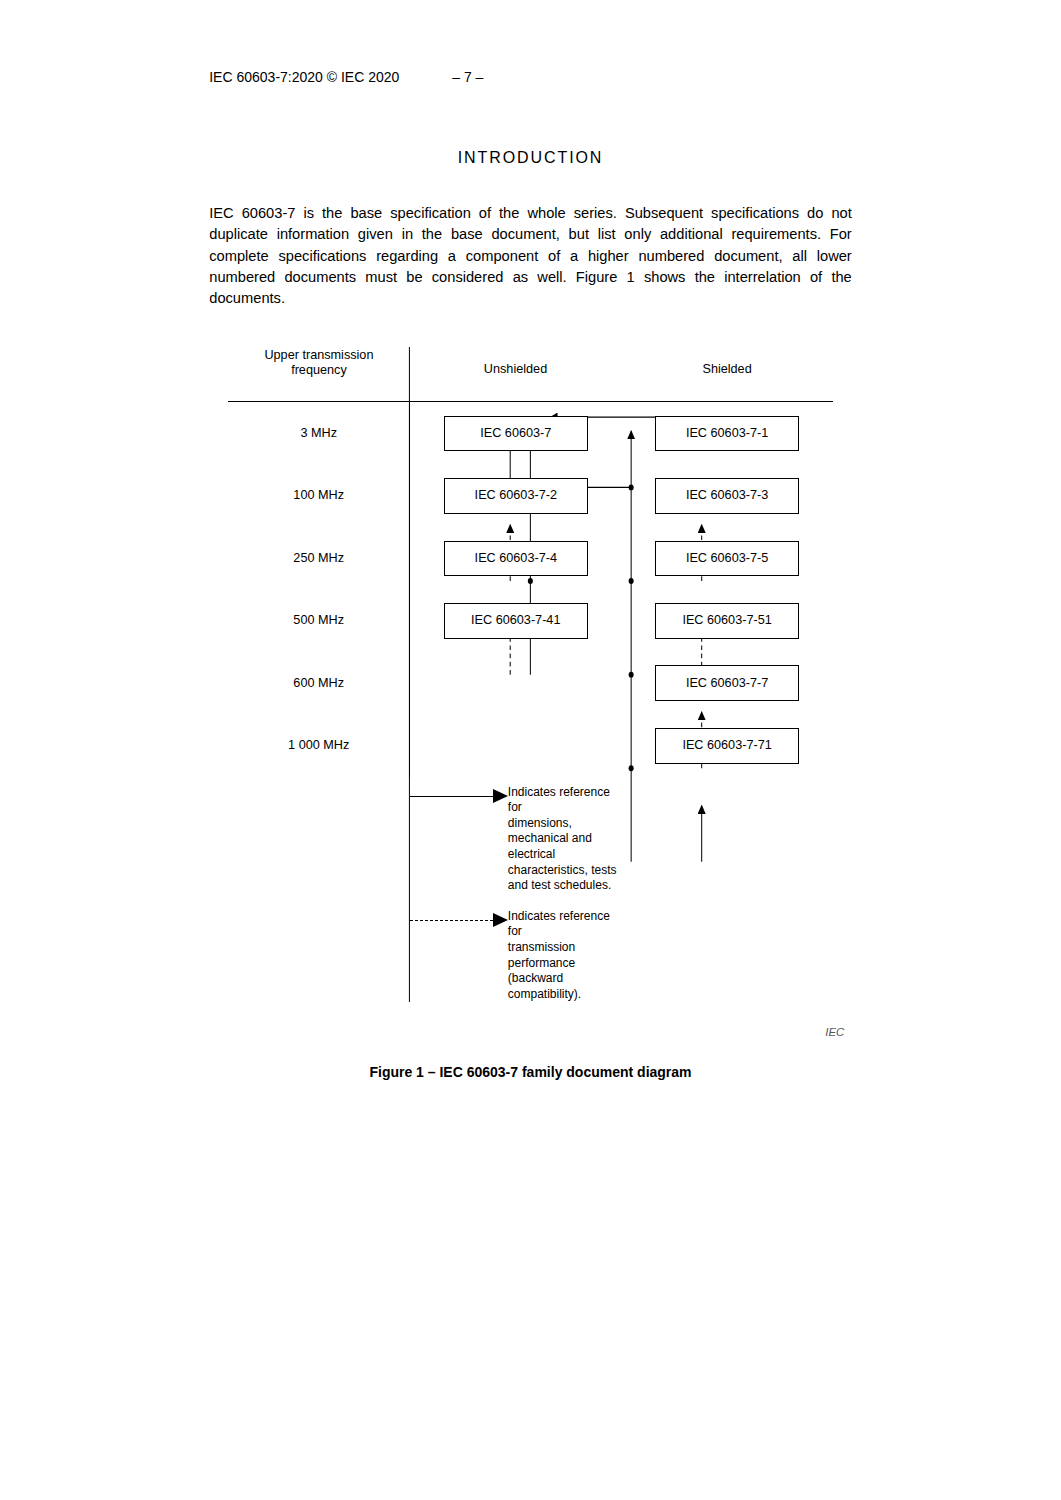IEC 60603-7:2020 © IEC 2020 – 7 –
INTRODUCTION
IEC 60603-7 is the base specification of the whole series. Subsequent specifications do not duplicate information given in the base document, but list only additional requirements. For complete specifications regarding a component of a higher numbered document, all lower numbered documents must be considered as well. Figure 1 shows the interrelation of the documents.
| Upper transmission frequency | Unshielded | Shielded |
| --- | --- | --- |
| 3 MHz | IEC 60603-7 | IEC 60603-7-1 |
| 100 MHz | IEC 60603-7-2 | IEC 60603-7-3 |
| 250 MHz | IEC 60603-7-4 | IEC 60603-7-5 |
| 500 MHz | IEC 60603-7-41 | IEC 60603-7-51 |
| 600 MHz | | IEC 60603-7-7 |
| 1 000 MHz | | IEC 60603-7-71 |
Indicates reference for
dimensions, mechanical and
electrical characteristics, tests
and test schedules.
Indicates reference for
transmission performance
(backward compatibility).
IEC
Figure 1 – IEC 60603-7 family document diagram